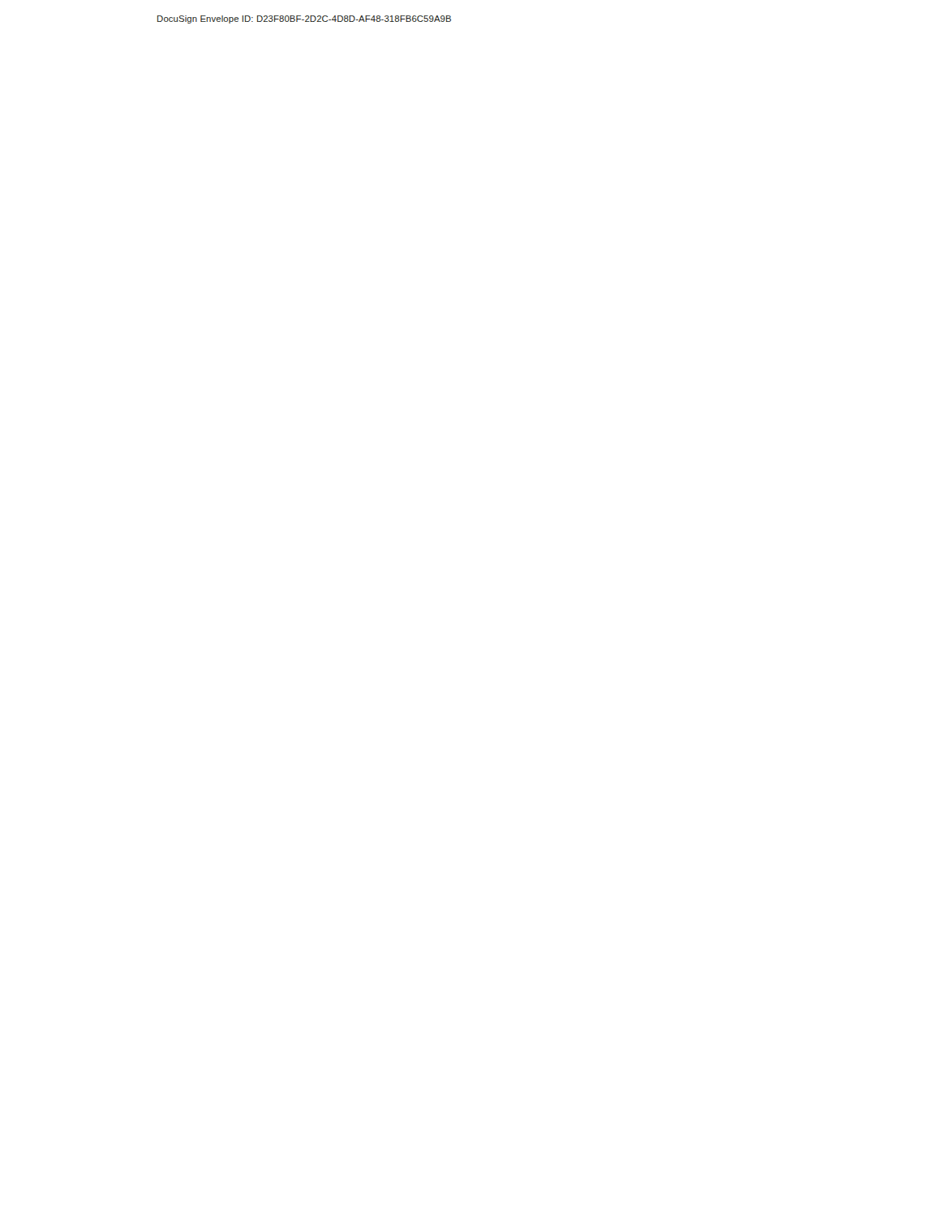DocuSign Envelope ID: D23F80BF-2D2C-4D8D-AF48-318FB6C59A9B